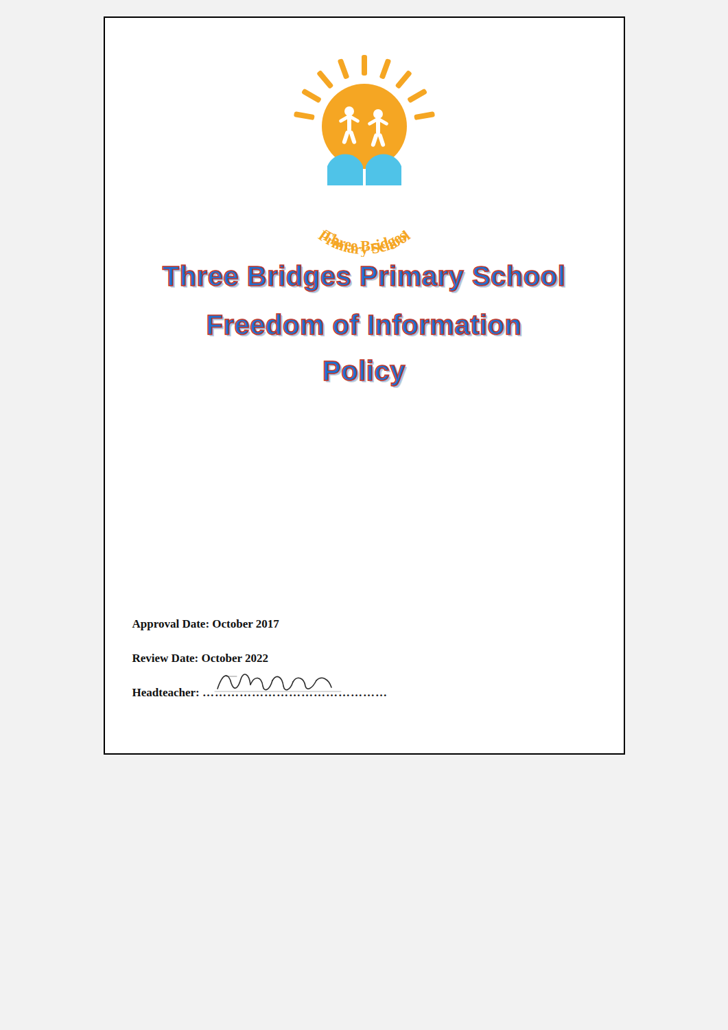Three Bridges Primary School
Three Bridges Primary School
Freedom of Information
Policy
Approval Date: October 2017
Review Date: October 2022
Headteacher: ………………………………………